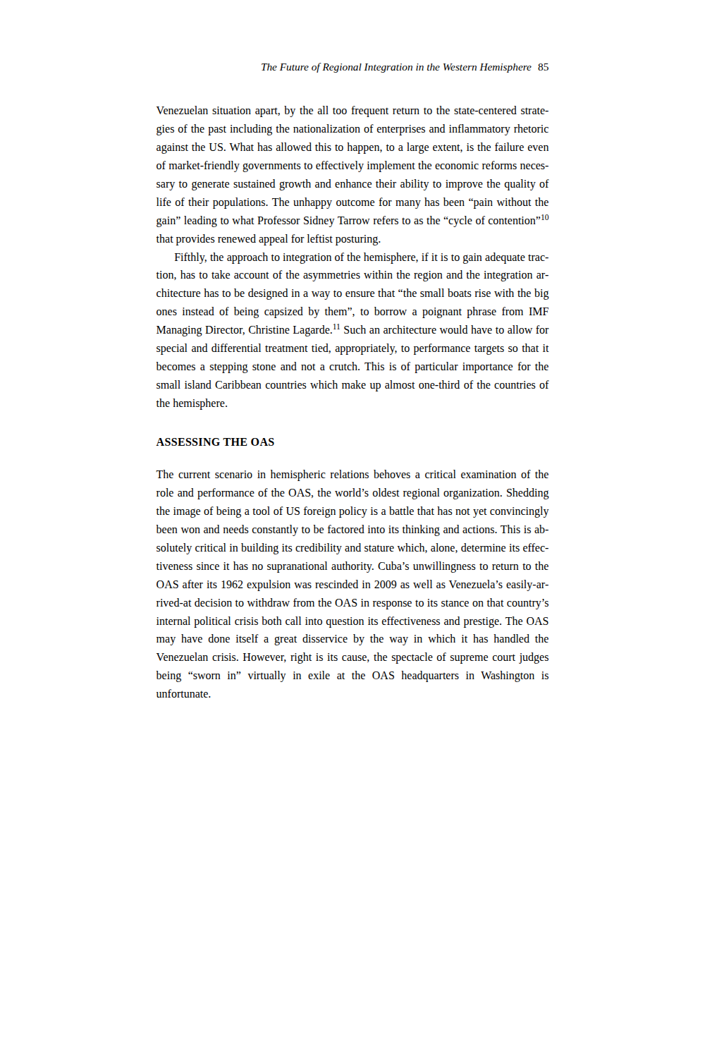The Future of Regional Integration in the Western Hemisphere 85
Venezuelan situation apart, by the all too frequent return to the state-centered strategies of the past including the nationalization of enterprises and inflammatory rhetoric against the US. What has allowed this to happen, to a large extent, is the failure even of market-friendly governments to effectively implement the economic reforms necessary to generate sustained growth and enhance their ability to improve the quality of life of their populations. The unhappy outcome for many has been “pain without the gain” leading to what Professor Sidney Tarrow refers to as the “cycle of contention”10 that provides renewed appeal for leftist posturing.
Fifthly, the approach to integration of the hemisphere, if it is to gain adequate traction, has to take account of the asymmetries within the region and the integration architecture has to be designed in a way to ensure that “the small boats rise with the big ones instead of being capsized by them”, to borrow a poignant phrase from IMF Managing Director, Christine Lagarde.11 Such an architecture would have to allow for special and differential treatment tied, appropriately, to performance targets so that it becomes a stepping stone and not a crutch. This is of particular importance for the small island Caribbean countries which make up almost one-third of the countries of the hemisphere.
ASSESSING THE OAS
The current scenario in hemispheric relations behoves a critical examination of the role and performance of the OAS, the world’s oldest regional organization. Shedding the image of being a tool of US foreign policy is a battle that has not yet convincingly been won and needs constantly to be factored into its thinking and actions. This is absolutely critical in building its credibility and stature which, alone, determine its effectiveness since it has no supranational authority. Cuba’s unwillingness to return to the OAS after its 1962 expulsion was rescinded in 2009 as well as Venezuela’s easily-arrived-at decision to withdraw from the OAS in response to its stance on that country’s internal political crisis both call into question its effectiveness and prestige. The OAS may have done itself a great disservice by the way in which it has handled the Venezuelan crisis. However, right is its cause, the spectacle of supreme court judges being “sworn in” virtually in exile at the OAS headquarters in Washington is unfortunate.